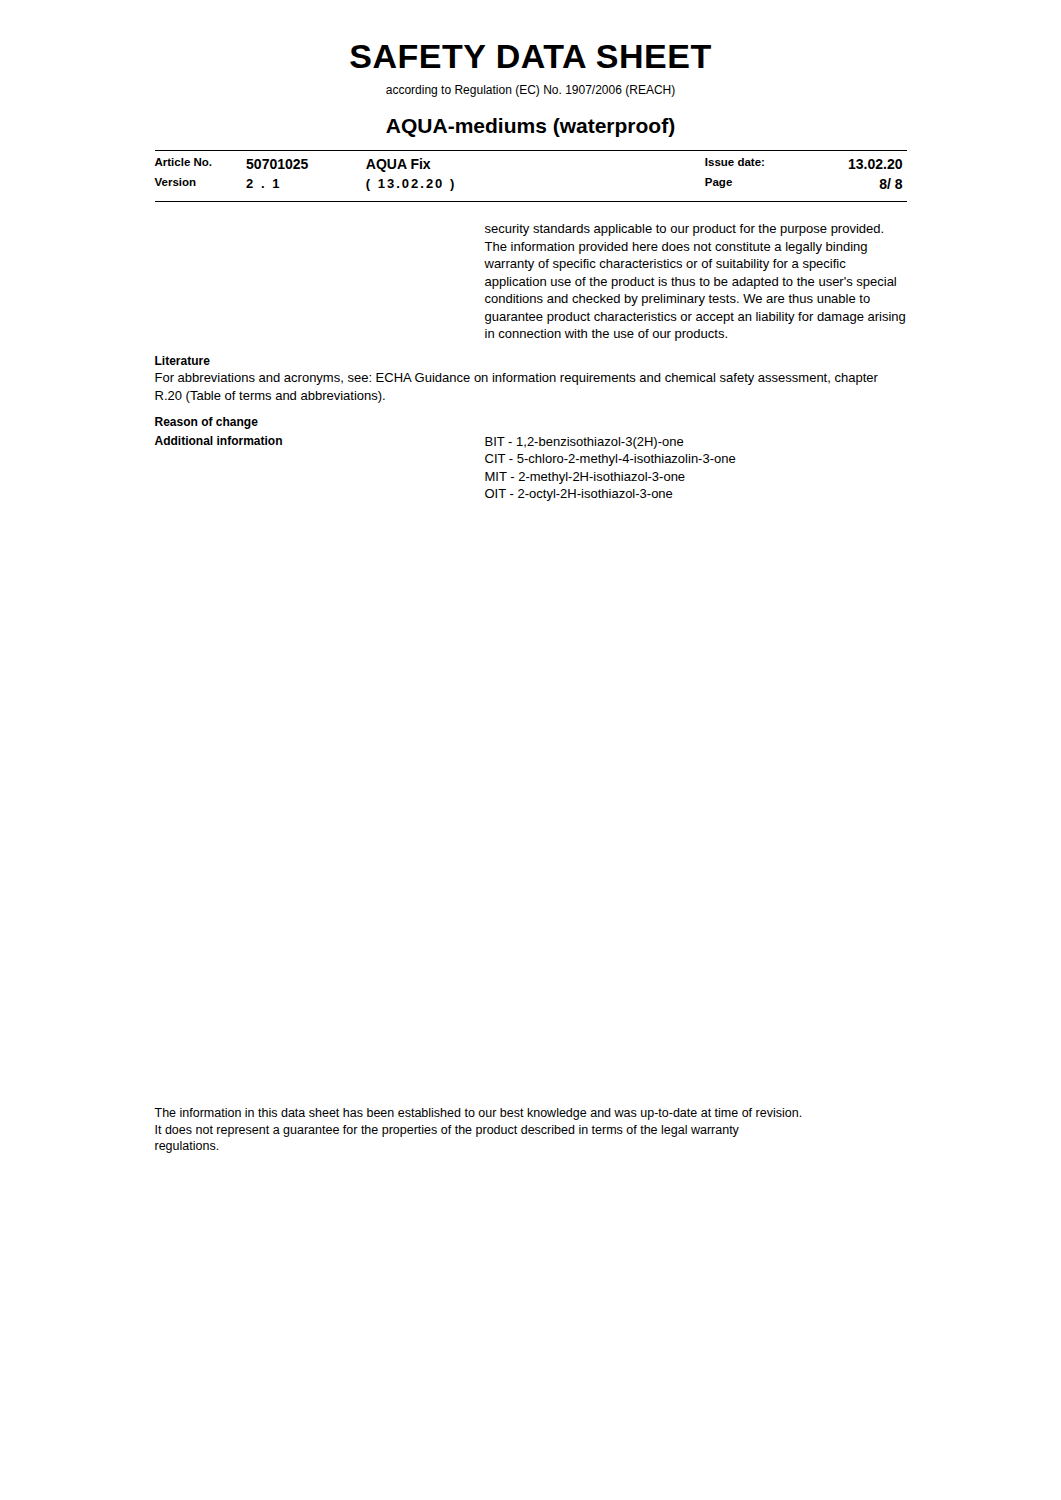SAFETY DATA SHEET
according to Regulation (EC) No. 1907/2006 (REACH)
AQUA-mediums (waterproof)
| Article No. | 50701025 | AQUA Fix | | Issue date: | 13.02.20 |
| Version | 2 . 1 | ( 13.02.20 ) | | Page | 8/ 8 |
security standards applicable to our product for the purpose provided. The information provided here does not constitute a legally binding warranty of specific characteristics or of suitability for a specific application use of the product is thus to be adapted to the user's special conditions and checked by preliminary tests. We are thus unable to guarantee product characteristics or accept an liability for damage arising in connection with the use of our products.
Literature
For abbreviations and acronyms, see: ECHA Guidance on information requirements and chemical safety assessment, chapter R.20 (Table of terms and abbreviations).
Reason of change
Additional information
BIT - 1,2-benzisothiazol-3(2H)-one
CIT - 5-chloro-2-methyl-4-isothiazolin-3-one
MIT - 2-methyl-2H-isothiazol-3-one
OIT - 2-octyl-2H-isothiazol-3-one
The information in this data sheet has been established to our best knowledge and was up-to-date at time of revision.
It does not represent a guarantee for the properties of the product described in terms of the legal warranty
regulations.